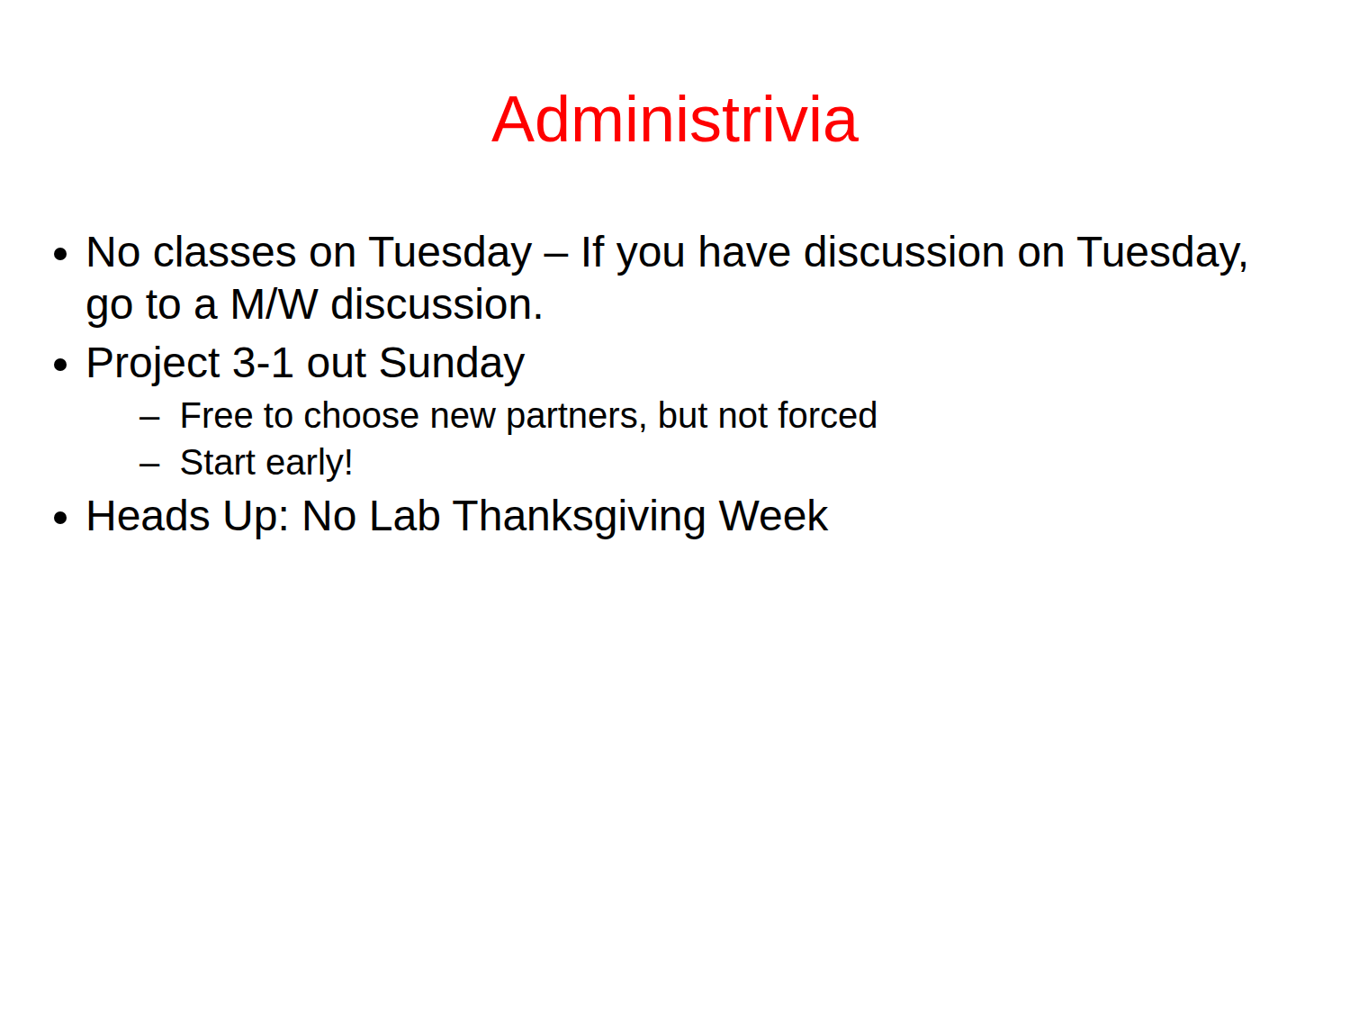Administrivia
No classes on Tuesday – If you have discussion on Tuesday, go to a M/W discussion.
Project 3-1 out Sunday
Free to choose new partners, but not forced
Start early!
Heads Up: No Lab Thanksgiving Week